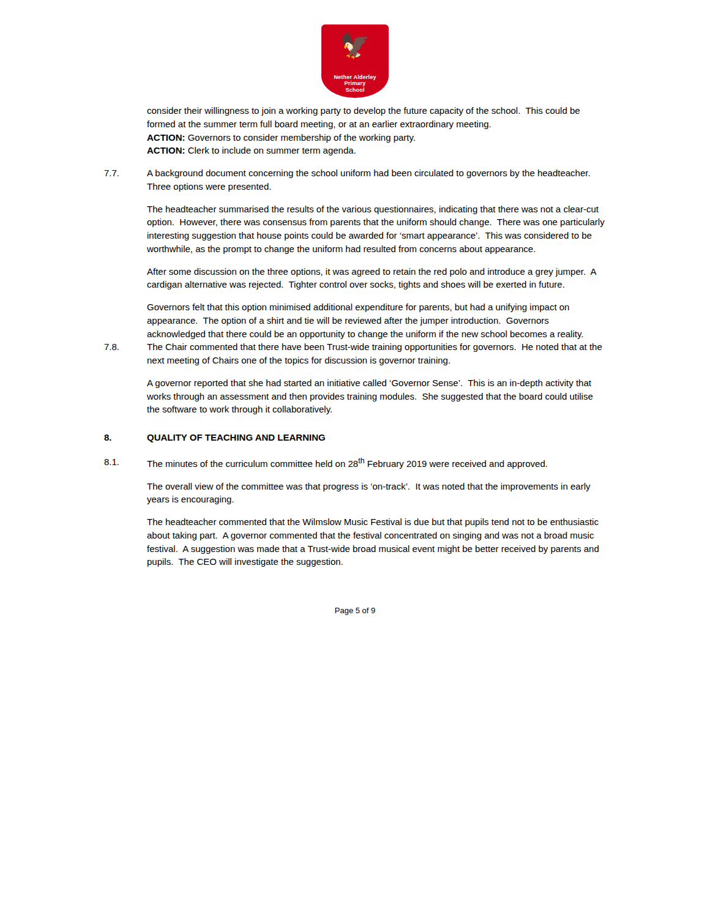🦅 Nether Alderley
Primary
School
consider their willingness to join a working party to develop the future capacity of the school. This could be formed at the summer term full board meeting, or at an earlier extraordinary meeting.
ACTION: Governors to consider membership of the working party.
ACTION: Clerk to include on summer term agenda.
7.7.
A background document concerning the school uniform had been circulated to governors by the headteacher. Three options were presented.
The headteacher summarised the results of the various questionnaires, indicating that there was not a clear-cut option. However, there was consensus from parents that the uniform should change. There was one particularly interesting suggestion that house points could be awarded for ‘smart appearance’. This was considered to be worthwhile, as the prompt to change the uniform had resulted from concerns about appearance.
After some discussion on the three options, it was agreed to retain the red polo and introduce a grey jumper. A cardigan alternative was rejected. Tighter control over socks, tights and shoes will be exerted in future.
Governors felt that this option minimised additional expenditure for parents, but had a unifying impact on appearance. The option of a shirt and tie will be reviewed after the jumper introduction. Governors acknowledged that there could be an opportunity to change the uniform if the new school becomes a reality.
7.8.
The Chair commented that there have been Trust-wide training opportunities for governors. He noted that at the next meeting of Chairs one of the topics for discussion is governor training.
A governor reported that she had started an initiative called ‘Governor Sense’. This is an in-depth activity that works through an assessment and then provides training modules. She suggested that the board could utilise the software to work through it collaboratively.
8. QUALITY OF TEACHING AND LEARNING
8.1.
The minutes of the curriculum committee held on 28th February 2019 were received and approved.
The overall view of the committee was that progress is ‘on-track’. It was noted that the improvements in early years is encouraging.
The headteacher commented that the Wilmslow Music Festival is due but that pupils tend not to be enthusiastic about taking part. A governor commented that the festival concentrated on singing and was not a broad music festival. A suggestion was made that a Trust-wide broad musical event might be better received by parents and pupils. The CEO will investigate the suggestion.
Page 5 of 9